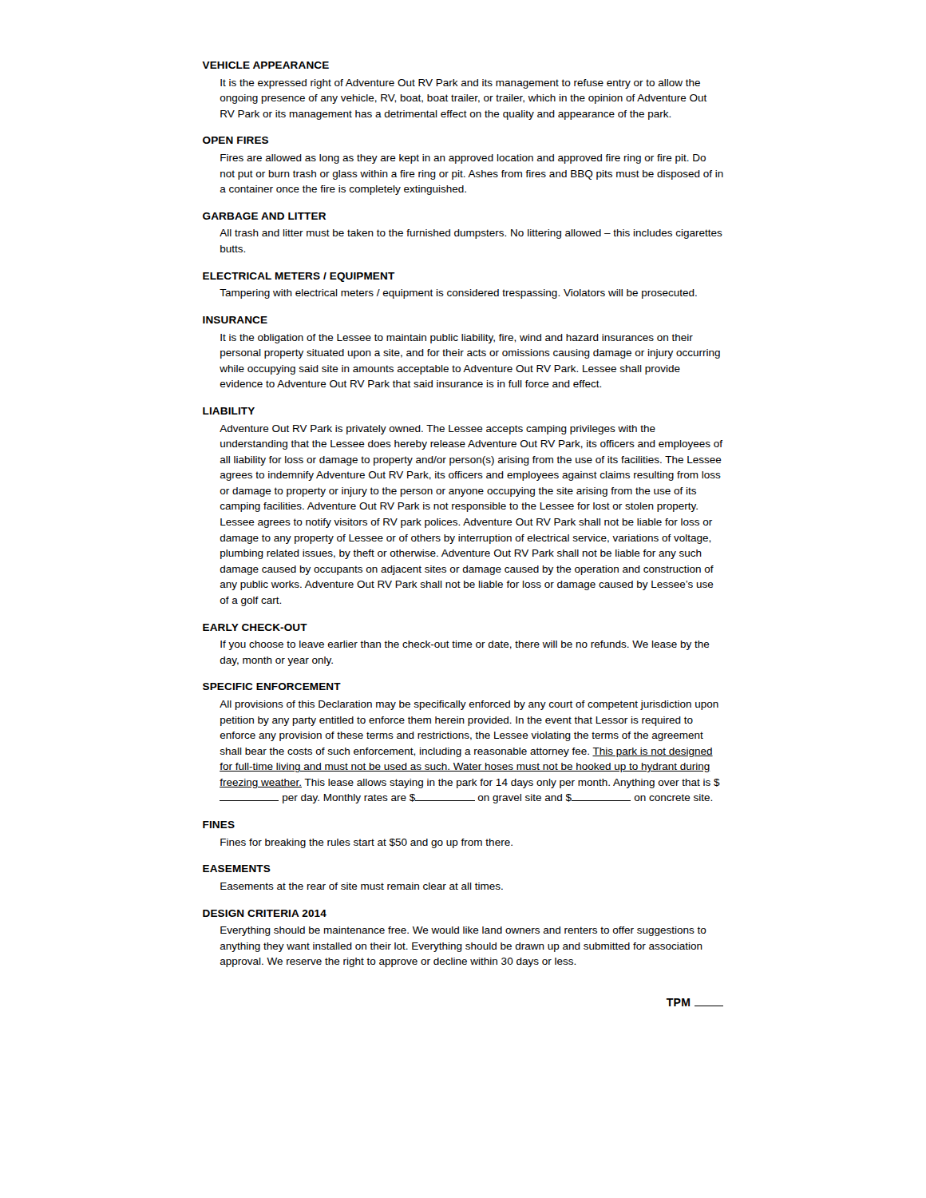Vehicle Appearance
It is the expressed right of Adventure Out RV Park and its management to refuse entry or to allow the ongoing presence of any vehicle, RV, boat, boat trailer, or trailer, which in the opinion of Adventure Out RV Park or its management has a detrimental effect on the quality and appearance of the park.
Open Fires
Fires are allowed as long as they are kept in an approved location and approved fire ring or fire pit. Do not put or burn trash or glass within a fire ring or pit. Ashes from fires and BBQ pits must be disposed of in a container once the fire is completely extinguished.
Garbage and Litter
All trash and litter must be taken to the furnished dumpsters. No littering allowed – this includes cigarettes butts.
Electrical Meters / Equipment
Tampering with electrical meters / equipment is considered trespassing. Violators will be prosecuted.
Insurance
It is the obligation of the Lessee to maintain public liability, fire, wind and hazard insurances on their personal property situated upon a site, and for their acts or omissions causing damage or injury occurring while occupying said site in amounts acceptable to Adventure Out RV Park. Lessee shall provide evidence to Adventure Out RV Park that said insurance is in full force and effect.
Liability
Adventure Out RV Park is privately owned. The Lessee accepts camping privileges with the understanding that the Lessee does hereby release Adventure Out RV Park, its officers and employees of all liability for loss or damage to property and/or person(s) arising from the use of its facilities. The Lessee agrees to indemnify Adventure Out RV Park, its officers and employees against claims resulting from loss or damage to property or injury to the person or anyone occupying the site arising from the use of its camping facilities. Adventure Out RV Park is not responsible to the Lessee for lost or stolen property. Lessee agrees to notify visitors of RV park polices. Adventure Out RV Park shall not be liable for loss or damage to any property of Lessee or of others by interruption of electrical service, variations of voltage, plumbing related issues, by theft or otherwise. Adventure Out RV Park shall not be liable for any such damage caused by occupants on adjacent sites or damage caused by the operation and construction of any public works. Adventure Out RV Park shall not be liable for loss or damage caused by Lessee’s use of a golf cart.
Early Check-Out
If you choose to leave earlier than the check-out time or date, there will be no refunds. We lease by the day, month or year only.
Specific Enforcement
All provisions of this Declaration may be specifically enforced by any court of competent jurisdiction upon petition by any party entitled to enforce them herein provided. In the event that Lessor is required to enforce any provision of these terms and restrictions, the Lessee violating the terms of the agreement shall bear the costs of such enforcement, including a reasonable attorney fee. This park is not designed for full-time living and must not be used as such. Water hoses must not be hooked up to hydrant during freezing weather. This lease allows staying in the park for 14 days only per month. Anything over that is $ per day. Monthly rates are $ on gravel site and $ on concrete site.
Fines
Fines for breaking the rules start at $50 and go up from there.
Easements
Easements at the rear of site must remain clear at all times.
Design Criteria 2014
Everything should be maintenance free. We would like land owners and renters to offer suggestions to anything they want installed on their lot. Everything should be drawn up and submitted for association approval. We reserve the right to approve or decline within 30 days or less.
TPM